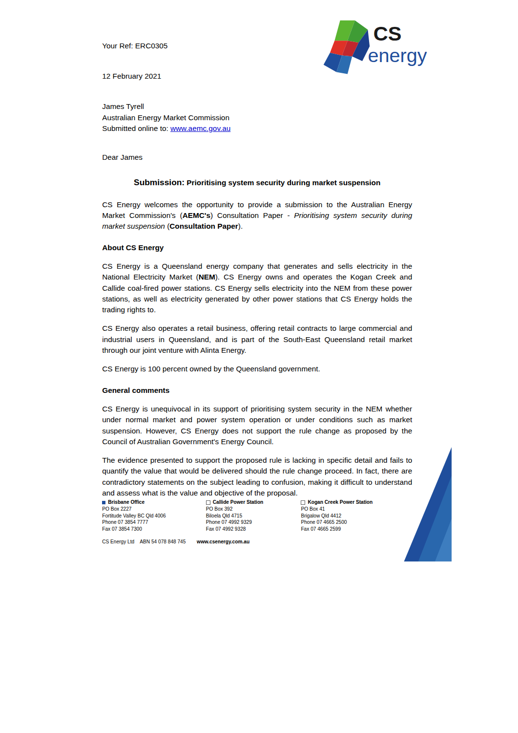CS energy
Your Ref: ERC0305
12 February 2021
James Tyrell
Australian Energy Market Commission
Submitted online to: www.aemc.gov.au
Dear James
Submission: Prioritising system security during market suspension
CS Energy welcomes the opportunity to provide a submission to the Australian Energy Market Commission's (AEMC's) Consultation Paper - Prioritising system security during market suspension (Consultation Paper).
About CS Energy
CS Energy is a Queensland energy company that generates and sells electricity in the National Electricity Market (NEM). CS Energy owns and operates the Kogan Creek and Callide coal-fired power stations. CS Energy sells electricity into the NEM from these power stations, as well as electricity generated by other power stations that CS Energy holds the trading rights to.
CS Energy also operates a retail business, offering retail contracts to large commercial and industrial users in Queensland, and is part of the South-East Queensland retail market through our joint venture with Alinta Energy.
CS Energy is 100 percent owned by the Queensland government.
General comments
CS Energy is unequivocal in its support of prioritising system security in the NEM whether under normal market and power system operation or under conditions such as market suspension. However, CS Energy does not support the rule change as proposed by the Council of Australian Government's Energy Council.
The evidence presented to support the proposed rule is lacking in specific detail and fails to quantify the value that would be delivered should the rule change proceed. In fact, there are contradictory statements on the subject leading to confusion, making it difficult to understand and assess what is the value and objective of the proposal.
| Brisbane Office PO Box 2227 Fortitude Valley BC Qld 4006 Phone 07 3854 7777 Fax 07 3854 7300 | Callide Power Station PO Box 392 Biloela Qld 4715 Phone 07 4992 9329 Fax 07 4992 9328 | Kogan Creek Power Station PO Box 41 Brigalow Qld 4412 Phone 07 4665 2500 Fax 07 4665 2599 |
CS Energy Ltd ABN 54 078 848 745www.csenergy.com.au